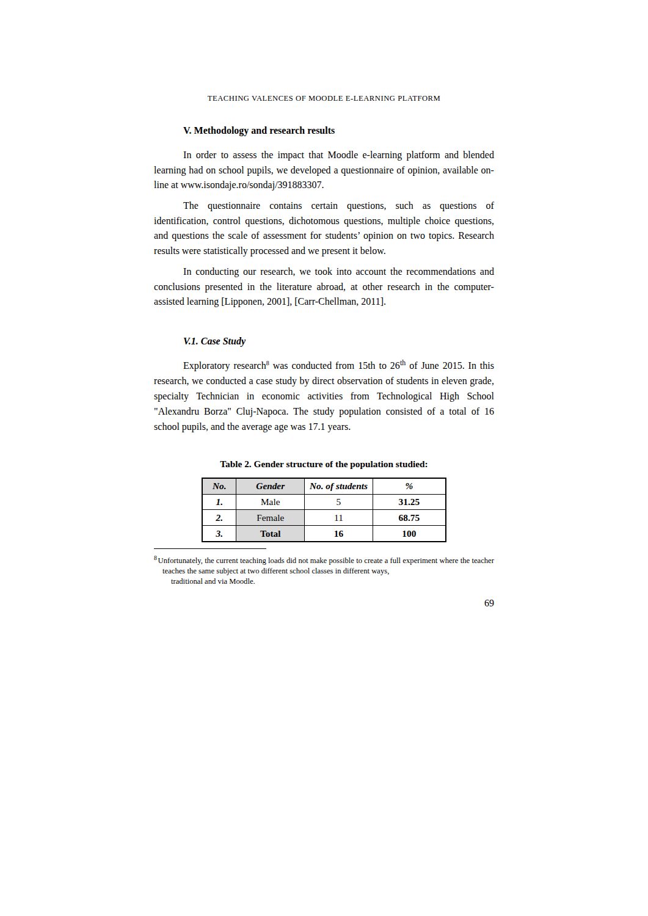TEACHING VALENCES OF MOODLE E-LEARNING PLATFORM
V. Methodology and research results
In order to assess the impact that Moodle e-learning platform and blended learning had on school pupils, we developed a questionnaire of opinion, available on-line at www.isondaje.ro/sondaj/391883307.
The questionnaire contains certain questions, such as questions of identification, control questions, dichotomous questions, multiple choice questions, and questions the scale of assessment for students’ opinion on two topics. Research results were statistically processed and we present it below.
In conducting our research, we took into account the recommendations and conclusions presented in the literature abroad, at other research in the computer-assisted learning [Lipponen, 2001], [Carr-Chellman, 2011].
V.1. Case Study
Exploratory research8 was conducted from 15th to 26th of June 2015. In this research, we conducted a case study by direct observation of students in eleven grade, specialty Technician in economic activities from Technological High School "Alexandru Borza" Cluj-Napoca. The study population consisted of a total of 16 school pupils, and the average age was 17.1 years.
Table 2. Gender structure of the population studied:
| No. | Gender | No. of students | % |
| --- | --- | --- | --- |
| 1. | Male | 5 | 31.25 |
| 2. | Female | 11 | 68.75 |
| 3. | Total | 16 | 100 |
8 Unfortunately, the current teaching loads did not make possible to create a full experiment where the teacher teaches the same subject at two different school classes in different ways, traditional and via Moodle.
69